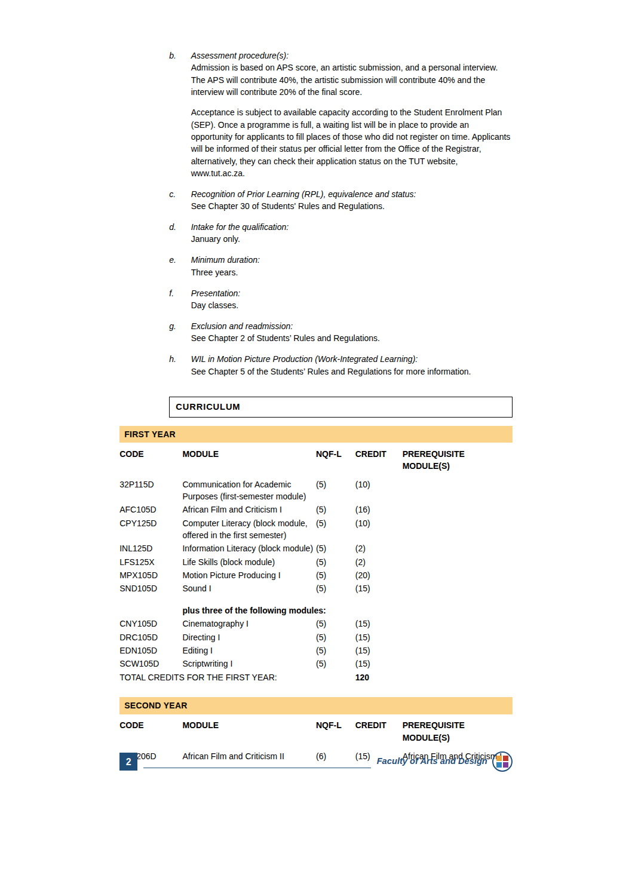b.
Assessment procedure(s):
Admission is based on APS score, an artistic submission, and a personal interview. The APS will contribute 40%, the artistic submission will contribute 40% and the interview will contribute 20% of the final score.
Acceptance is subject to available capacity according to the Student Enrolment Plan (SEP). Once a programme is full, a waiting list will be in place to provide an opportunity for applicants to fill places of those who did not register on time. Applicants will be informed of their status per official letter from the Office of the Registrar, alternatively, they can check their application status on the TUT website, www.tut.ac.za.
c.
Recognition of Prior Learning (RPL), equivalence and status:
See Chapter 30 of Students' Rules and Regulations.
d.
Intake for the qualification:
January only.
e.
Minimum duration:
Three years.
f.
Presentation:
Day classes.
g.
Exclusion and readmission:
See Chapter 2 of Students’ Rules and Regulations.
h.
WIL in Motion Picture Production (Work-Integrated Learning):
See Chapter 5 of the Students’ Rules and Regulations for more information.
CURRICULUM
FIRST YEAR
| CODE | MODULE | NQF-L | CREDIT | PREREQUISITE MODULE(S) |
| --- | --- | --- | --- | --- |
| 32P115D | Communication for Academic Purposes (first-semester module) | (5) | (10) | |
| AFC105D | African Film and Criticism I | (5) | (16) | |
| CPY125D | Computer Literacy (block module, offered in the first semester) | (5) | (10) | |
| INL125D | Information Literacy (block module) | (5) | (2) | |
| LFS125X | Life Skills (block module) | (5) | (2) | |
| MPX105D | Motion Picture Producing I | (5) | (20) | |
| SND105D | Sound I | (5) | (15) | |
| | plus three of the following modules: |
| CNY105D | Cinematography I | (5) | (15) | |
| DRC105D | Directing I | (5) | (15) | |
| EDN105D | Editing I | (5) | (15) | |
| SCW105D | Scriptwriting I | (5) | (15) | |
| TOTAL CREDITS FOR THE FIRST YEAR: | 120 | |
SECOND YEAR
| CODE | MODULE | NQF-L | CREDIT | PREREQUISITE MODULE(S) |
| --- | --- | --- | --- | --- |
| AFC206D | African Film and Criticism II | (6) | (15) | African Film and Criticism I |
2
Faculty of Arts and Design